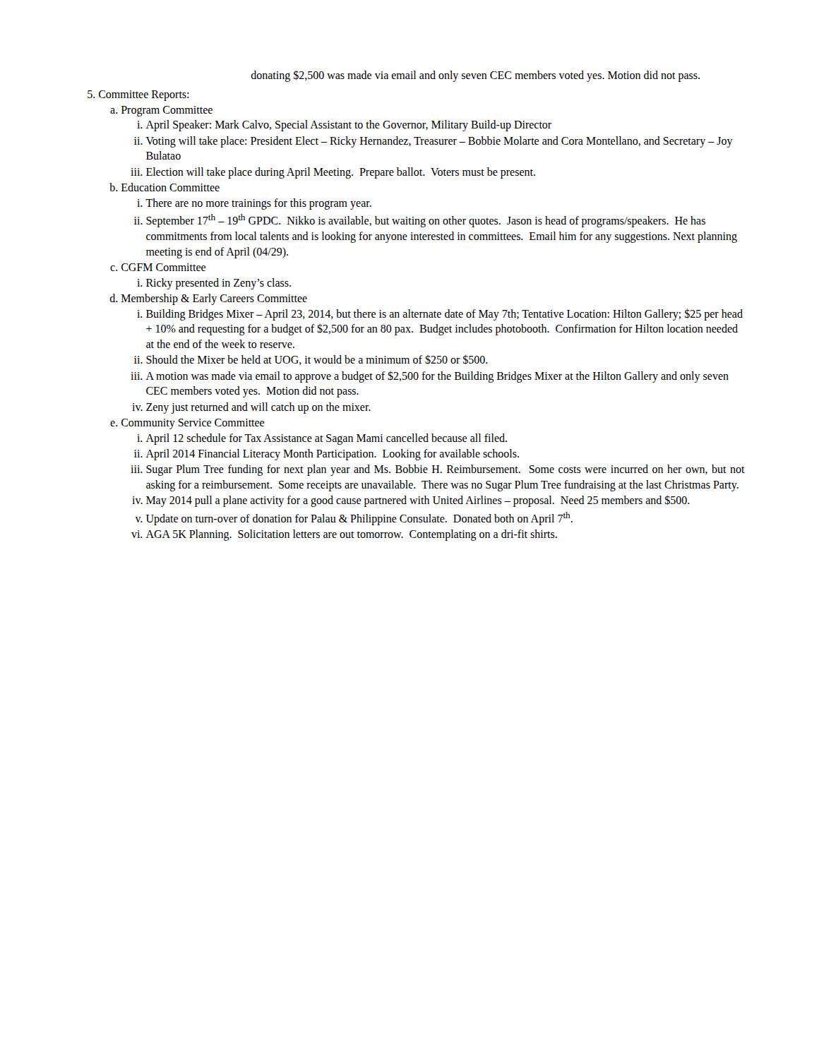donating $2,500 was made via email and only seven CEC members voted yes. Motion did not pass.
Committee Reports:
Program Committee
April Speaker: Mark Calvo, Special Assistant to the Governor, Military Build-up Director
Voting will take place: President Elect – Ricky Hernandez, Treasurer – Bobbie Molarte and Cora Montellano, and Secretary – Joy Bulatao
Election will take place during April Meeting. Prepare ballot. Voters must be present.
Education Committee
There are no more trainings for this program year.
September 17th – 19th GPDC. Nikko is available, but waiting on other quotes. Jason is head of programs/speakers. He has commitments from local talents and is looking for anyone interested in committees. Email him for any suggestions. Next planning meeting is end of April (04/29).
CGFM Committee
Ricky presented in Zeny’s class.
Membership & Early Careers Committee
Building Bridges Mixer – April 23, 2014, but there is an alternate date of May 7th; Tentative Location: Hilton Gallery; $25 per head + 10% and requesting for a budget of $2,500 for an 80 pax. Budget includes photobooth. Confirmation for Hilton location needed at the end of the week to reserve.
Should the Mixer be held at UOG, it would be a minimum of $250 or $500.
A motion was made via email to approve a budget of $2,500 for the Building Bridges Mixer at the Hilton Gallery and only seven CEC members voted yes. Motion did not pass.
Zeny just returned and will catch up on the mixer.
Community Service Committee
April 12 schedule for Tax Assistance at Sagan Mami cancelled because all filed.
April 2014 Financial Literacy Month Participation. Looking for available schools.
Sugar Plum Tree funding for next plan year and Ms. Bobbie H. Reimbursement. Some costs were incurred on her own, but not asking for a reimbursement. Some receipts are unavailable. There was no Sugar Plum Tree fundraising at the last Christmas Party.
May 2014 pull a plane activity for a good cause partnered with United Airlines – proposal. Need 25 members and $500.
Update on turn-over of donation for Palau & Philippine Consulate. Donated both on April 7th.
AGA 5K Planning. Solicitation letters are out tomorrow. Contemplating on a dri-fit shirts.